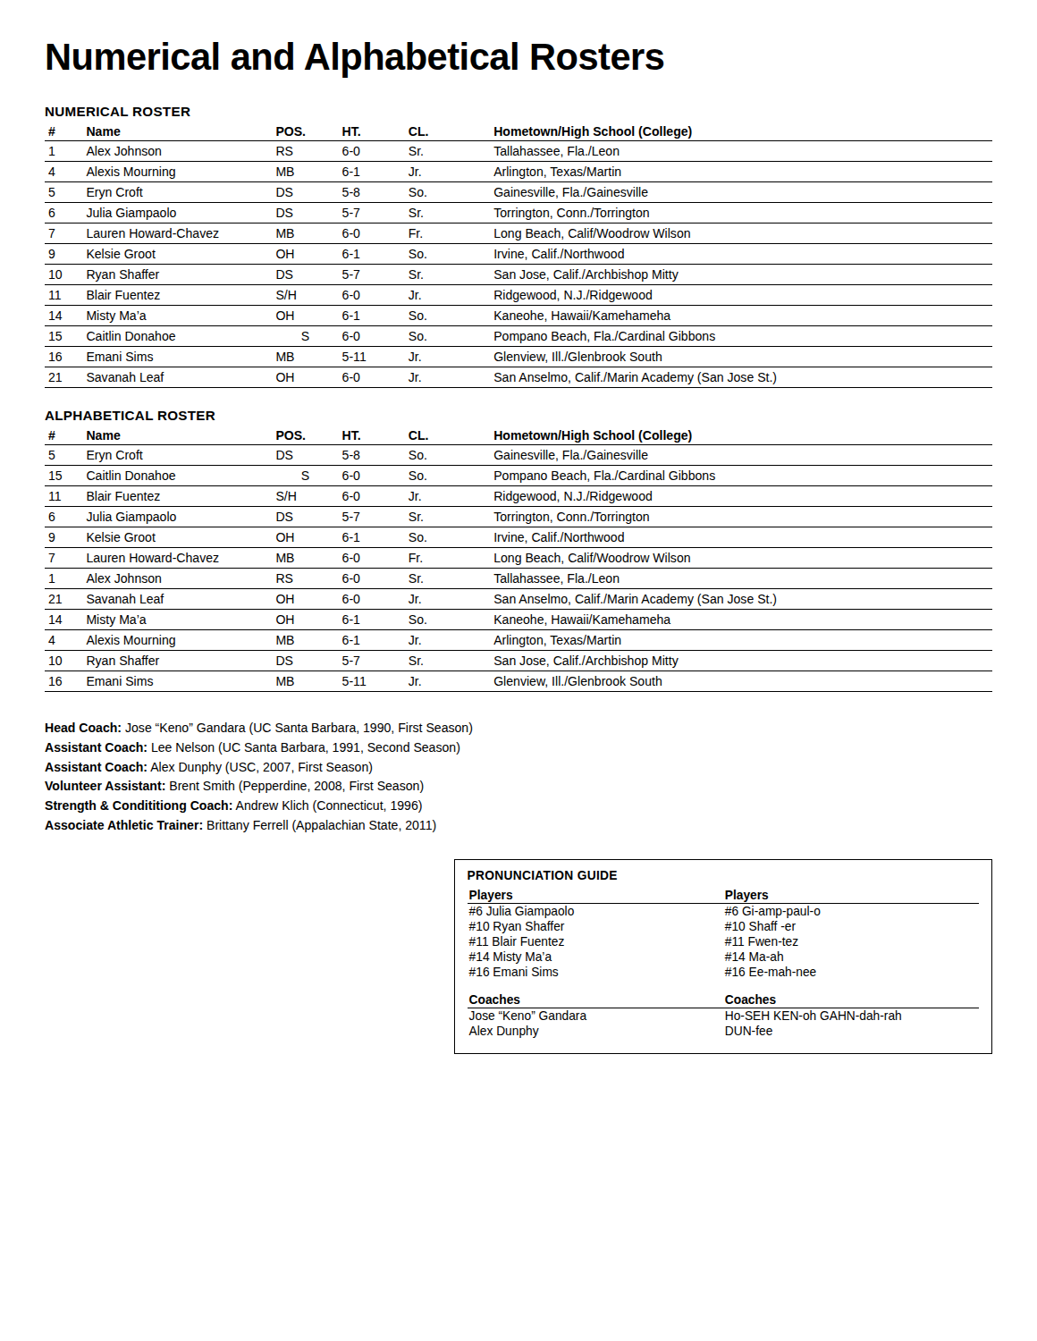Numerical and Alphabetical Rosters
NUMERICAL ROSTER
| # | Name | POS. | HT. | CL. | Hometown/High School (College) |
| --- | --- | --- | --- | --- | --- |
| 1 | Alex Johnson | RS | 6-0 | Sr. | Tallahassee, Fla./Leon |
| 4 | Alexis Mourning | MB | 6-1 | Jr. | Arlington, Texas/Martin |
| 5 | Eryn Croft | DS | 5-8 | So. | Gainesville, Fla./Gainesville |
| 6 | Julia Giampaolo | DS | 5-7 | Sr. | Torrington, Conn./Torrington |
| 7 | Lauren Howard-Chavez | MB | 6-0 | Fr. | Long Beach, Calif/Woodrow Wilson |
| 9 | Kelsie Groot | OH | 6-1 | So. | Irvine, Calif./Northwood |
| 10 | Ryan Shaffer | DS | 5-7 | Sr. | San Jose, Calif./Archbishop Mitty |
| 11 | Blair Fuentez | S/H | 6-0 | Jr. | Ridgewood, N.J./Ridgewood |
| 14 | Misty Ma’a | OH | 6-1 | So. | Kaneohe, Hawaii/Kamehameha |
| 15 | Caitlin Donahoe | S | 6-0 | So. | Pompano Beach, Fla./Cardinal Gibbons |
| 16 | Emani Sims | MB | 5-11 | Jr. | Glenview, Ill./Glenbrook South |
| 21 | Savanah Leaf | OH | 6-0 | Jr. | San Anselmo, Calif./Marin Academy (San Jose St.) |
ALPHABETICAL ROSTER
| # | Name | POS. | HT. | CL. | Hometown/High School (College) |
| --- | --- | --- | --- | --- | --- |
| 5 | Eryn Croft | DS | 5-8 | So. | Gainesville, Fla./Gainesville |
| 15 | Caitlin Donahoe | S | 6-0 | So. | Pompano Beach, Fla./Cardinal Gibbons |
| 11 | Blair Fuentez | S/H | 6-0 | Jr. | Ridgewood, N.J./Ridgewood |
| 6 | Julia Giampaolo | DS | 5-7 | Sr. | Torrington, Conn./Torrington |
| 9 | Kelsie Groot | OH | 6-1 | So. | Irvine, Calif./Northwood |
| 7 | Lauren Howard-Chavez | MB | 6-0 | Fr. | Long Beach, Calif/Woodrow Wilson |
| 1 | Alex Johnson | RS | 6-0 | Sr. | Tallahassee, Fla./Leon |
| 21 | Savanah Leaf | OH | 6-0 | Jr. | San Anselmo, Calif./Marin Academy (San Jose St.) |
| 14 | Misty Ma’a | OH | 6-1 | So. | Kaneohe, Hawaii/Kamehameha |
| 4 | Alexis Mourning | MB | 6-1 | Jr. | Arlington, Texas/Martin |
| 10 | Ryan Shaffer | DS | 5-7 | Sr. | San Jose, Calif./Archbishop Mitty |
| 16 | Emani Sims | MB | 5-11 | Jr. | Glenview, Ill./Glenbrook South |
Head Coach: Jose “Keno” Gandara (UC Santa Barbara, 1990, First Season)
Assistant Coach: Lee Nelson (UC Santa Barbara, 1991, Second Season)
Assistant Coach: Alex Dunphy (USC, 2007, First Season)
Volunteer Assistant: Brent Smith (Pepperdine, 2008, First Season)
Strength & Condititiong Coach: Andrew Klich (Connecticut, 1996)
Associate Athletic Trainer: Brittany Ferrell (Appalachian State, 2011)
PRONUNCIATION GUIDE
| Players | Players |
| --- | --- |
| #6 Julia Giampaolo | #6 Gi-amp-paul-o |
| #10 Ryan Shaffer | #10 Shaff -er |
| #11 Blair Fuentez | #11 Fwen-tez |
| #14 Misty Ma’a | #14 Ma-ah |
| #16 Emani Sims | #16 Ee-mah-nee |
| Coaches | Coaches |
| Jose “Keno” Gandara | Ho-SEH KEN-oh GAHN-dah-rah |
| Alex Dunphy | DUN-fee |